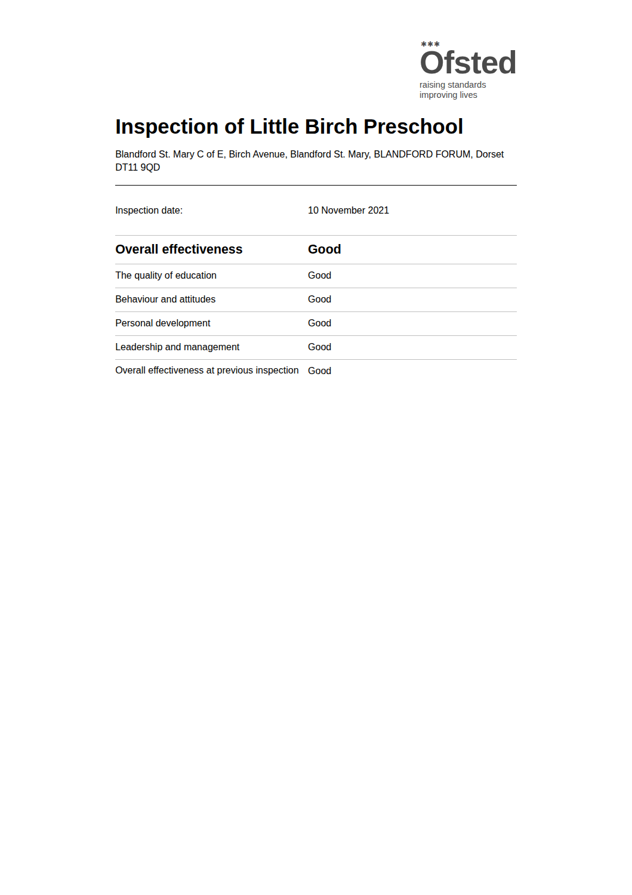✱✱✱
Ofsted
raising standards
improving lives
Inspection of Little Birch Preschool
Blandford St. Mary C of E, Birch Avenue, Blandford St. Mary, BLANDFORD FORUM, Dorset DT11 9QD
| Inspection date: | 10 November 2021 |
| Overall effectiveness | Good |
| --- | --- |
| The quality of education | Good |
| Behaviour and attitudes | Good |
| Personal development | Good |
| Leadership and management | Good |
| Overall effectiveness at previous inspection | Good |